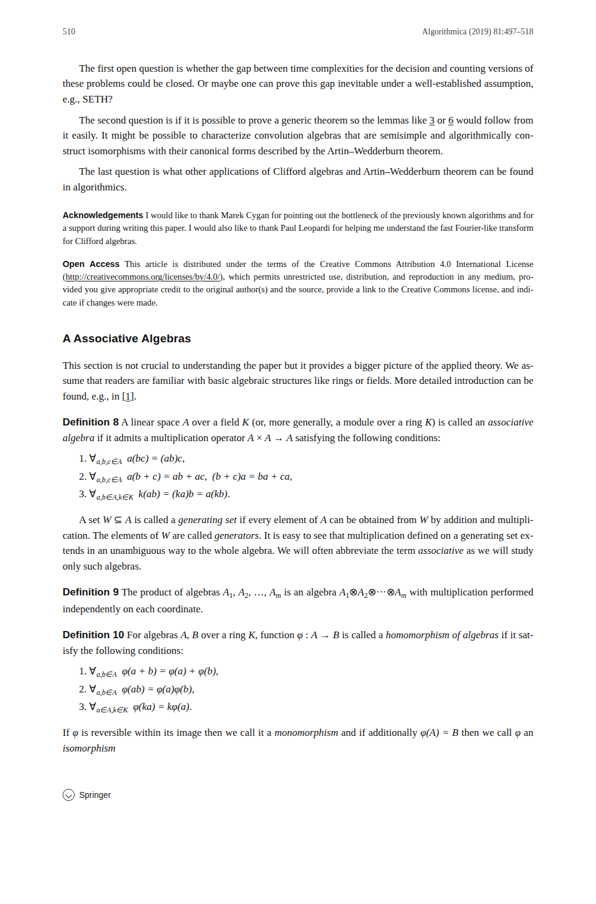510 Algorithmica (2019) 81:497–518
The first open question is whether the gap between time complexities for the decision and counting versions of these problems could be closed. Or maybe one can prove this gap inevitable under a well-established assumption, e.g., SETH?
The second question is if it is possible to prove a generic theorem so the lemmas like 3 or 6 would follow from it easily. It might be possible to characterize convolution algebras that are semisimple and algorithmically construct isomorphisms with their canonical forms described by the Artin–Wedderburn theorem.
The last question is what other applications of Clifford algebras and Artin–Wedderburn theorem can be found in algorithmics.
Acknowledgements I would like to thank Marek Cygan for pointing out the bottleneck of the previously known algorithms and for a support during writing this paper. I would also like to thank Paul Leopardi for helping me understand the fast Fourier-like transform for Clifford algebras.
Open Access This article is distributed under the terms of the Creative Commons Attribution 4.0 International License (http://creativecommons.org/licenses/by/4.0/), which permits unrestricted use, distribution, and reproduction in any medium, provided you give appropriate credit to the original author(s) and the source, provide a link to the Creative Commons license, and indicate if changes were made.
A Associative Algebras
This section is not crucial to understanding the paper but it provides a bigger picture of the applied theory. We assume that readers are familiar with basic algebraic structures like rings or fields. More detailed introduction can be found, e.g., in [1].
Definition 8 A linear space A over a field K (or, more generally, a module over a ring K) is called an associative algebra if it admits a multiplication operator A × A → A satisfying the following conditions:
∀a,b,c∈A a(bc) = (ab)c,
∀a,b,c∈A a(b + c) = ab + ac, (b + c)a = ba + ca,
∀a,b∈A,k∈K k(ab) = (ka)b = a(kb).
A set W ⊆ A is called a generating set if every element of A can be obtained from W by addition and multiplication. The elements of W are called generators. It is easy to see that multiplication defined on a generating set extends in an unambiguous way to the whole algebra. We will often abbreviate the term associative as we will study only such algebras.
Definition 9 The product of algebras A1, A2, …, Am is an algebra A1⊗A2⊗···⊗Am with multiplication performed independently on each coordinate.
Definition 10 For algebras A, B over a ring K, function φ : A → B is called a homomorphism of algebras if it satisfy the following conditions:
∀a,b∈A φ(a + b) = φ(a) + φ(b),
∀a,b∈A φ(ab) = φ(a)φ(b),
∀a∈A,k∈K φ(ka) = kφ(a).
If φ is reversible within its image then we call it a monomorphism and if additionally φ(A) = B then we call φ an isomorphism
Springer